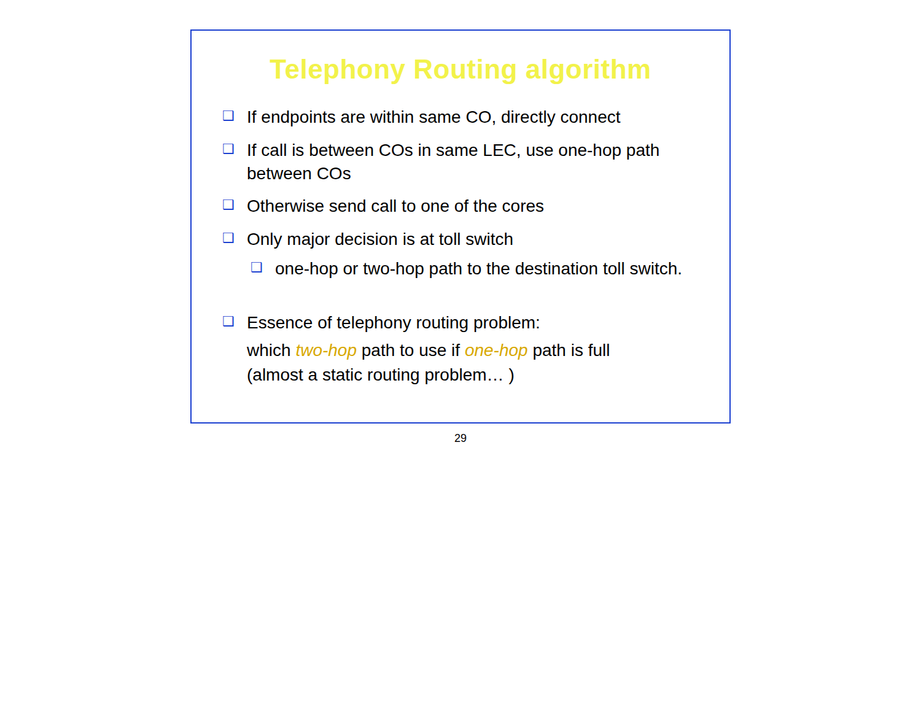Telephony Routing algorithm
If endpoints are within same CO, directly connect
If call is between COs in same LEC, use one-hop path between COs
Otherwise send call to one of the cores
Only major decision is at toll switch
one-hop or two-hop path to the destination toll switch.
Essence of telephony routing problem:
which two-hop path to use if one-hop path is full
(almost a static routing problem… )
29